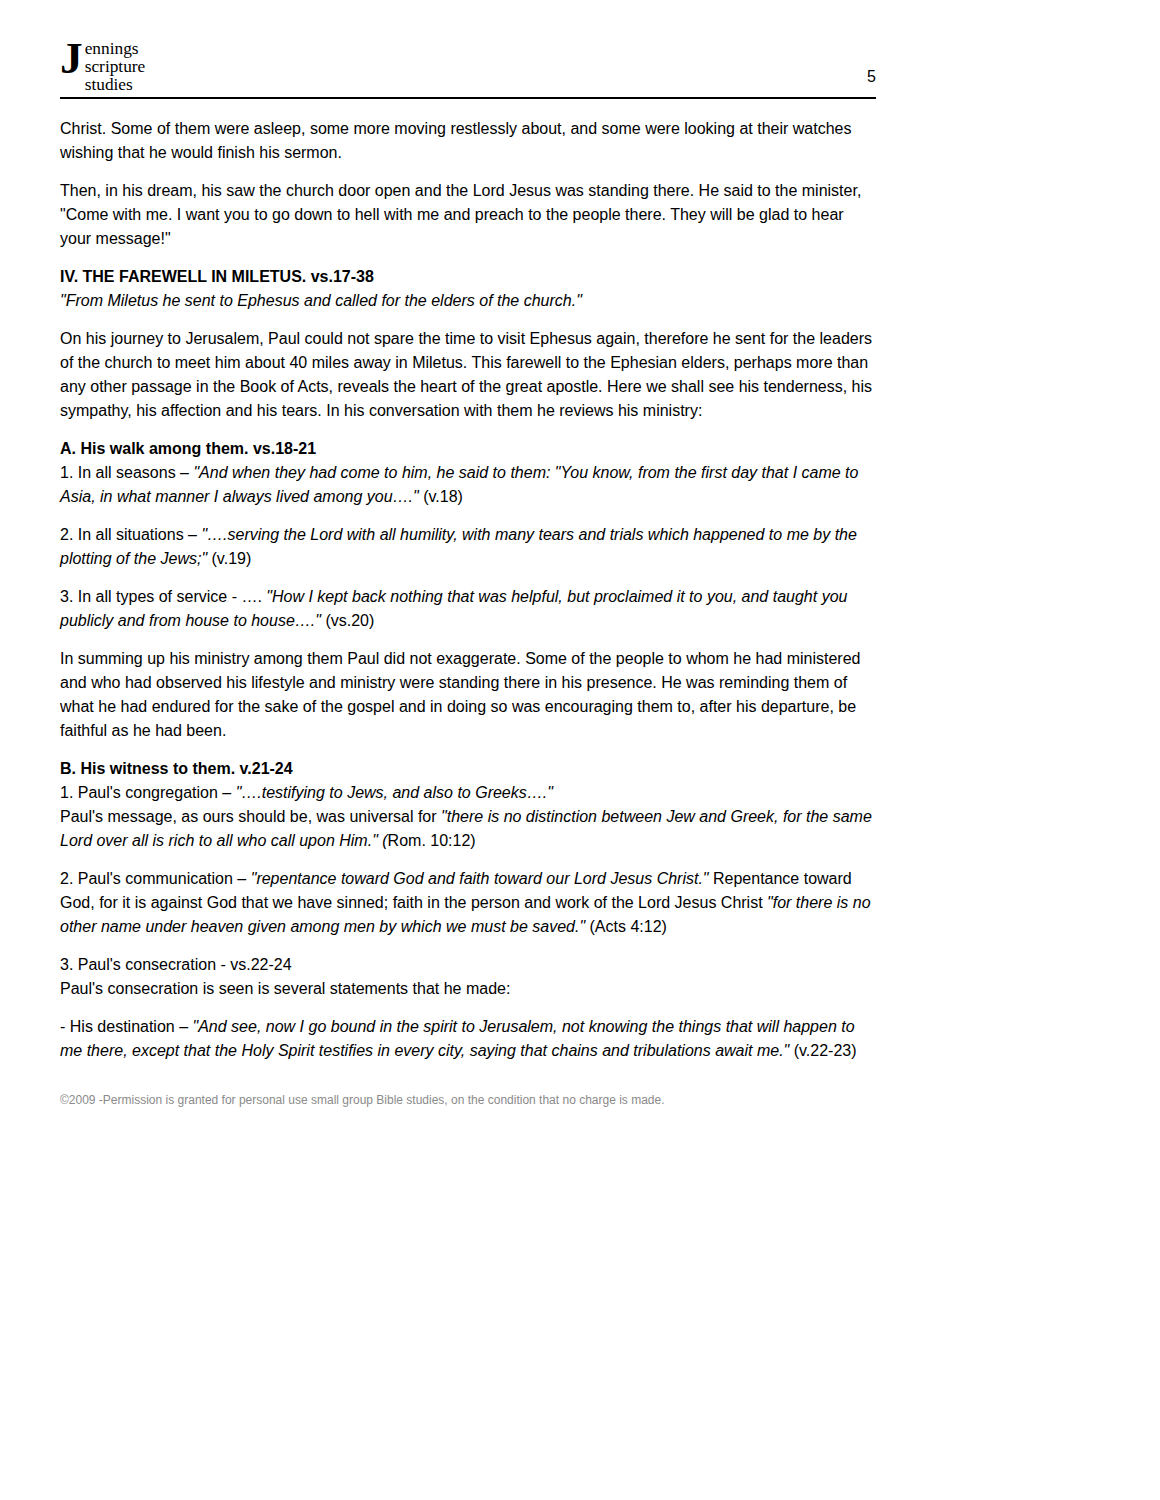J ennings
scripture
studies
5
Christ. Some of them were asleep, some more moving restlessly about, and some were looking at their watches wishing that he would finish his sermon.
Then, in his dream, his saw the church door open and the Lord Jesus was standing there. He said to the minister, "Come with me. I want you to go down to hell with me and preach to the people there. They will be glad to hear your message!"
IV. THE FAREWELL IN MILETUS. vs.17-38
"From Miletus he sent to Ephesus and called for the elders of the church."
On his journey to Jerusalem, Paul could not spare the time to visit Ephesus again, therefore he sent for the leaders of the church to meet him about 40 miles away in Miletus. This farewell to the Ephesian elders, perhaps more than any other passage in the Book of Acts, reveals the heart of the great apostle. Here we shall see his tenderness, his sympathy, his affection and his tears. In his conversation with them he reviews his ministry:
A. His walk among them. vs.18-21
1. In all seasons – "And when they had come to him, he said to them: "You know, from the first day that I came to Asia, in what manner I always lived among you…." (v.18)
2. In all situations – "….serving the Lord with all humility, with many tears and trials which happened to me by the plotting of the Jews;" (v.19)
3. In all types of service - …. "How I kept back nothing that was helpful, but proclaimed it to you, and taught you publicly and from house to house…." (vs.20)
In summing up his ministry among them Paul did not exaggerate. Some of the people to whom he had ministered and who had observed his lifestyle and ministry were standing there in his presence. He was reminding them of what he had endured for the sake of the gospel and in doing so was encouraging them to, after his departure, be faithful as he had been.
B. His witness to them. v.21-24
1. Paul's congregation – "….testifying to Jews, and also to Greeks…."
Paul's message, as ours should be, was universal for "there is no distinction between Jew and Greek, for the same Lord over all is rich to all who call upon Him." (Rom. 10:12)
2. Paul's communication – "repentance toward God and faith toward our Lord Jesus Christ." Repentance toward God, for it is against God that we have sinned; faith in the person and work of the Lord Jesus Christ "for there is no other name under heaven given among men by which we must be saved." (Acts 4:12)
3. Paul's consecration - vs.22-24
Paul's consecration is seen is several statements that he made:
- His destination – "And see, now I go bound in the spirit to Jerusalem, not knowing the things that will happen to me there, except that the Holy Spirit testifies in every city, saying that chains and tribulations await me." (v.22-23)
©2009 -Permission is granted for personal use small group Bible studies, on the condition that no charge is made.